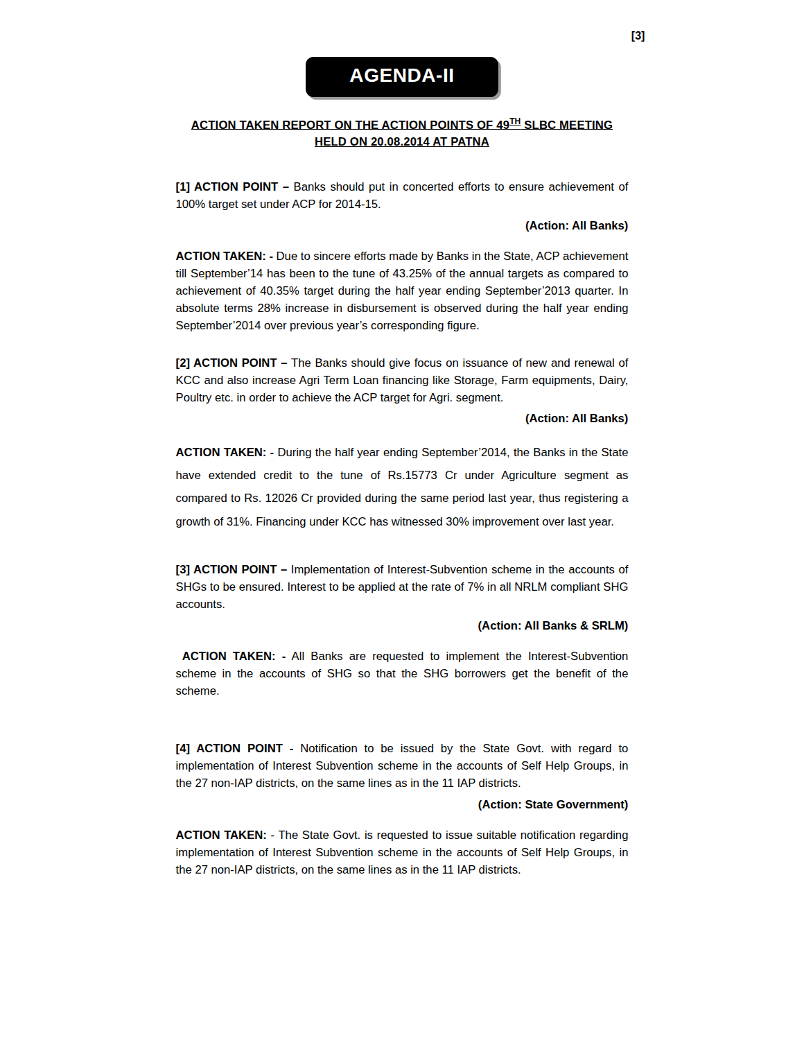[3]
AGENDA-II
ACTION TAKEN REPORT ON THE ACTION POINTS OF 49TH SLBC MEETING HELD ON 20.08.2014 AT PATNA
[1] ACTION POINT – Banks should put in concerted efforts to ensure achievement of 100% target set under ACP for 2014-15.
(Action: All Banks)
ACTION TAKEN: - Due to sincere efforts made by Banks in the State, ACP achievement till September’14 has been to the tune of 43.25% of the annual targets as compared to achievement of 40.35% target during the half year ending September’2013 quarter. In absolute terms 28% increase in disbursement is observed during the half year ending September’2014 over previous year’s corresponding figure.
[2] ACTION POINT – The Banks should give focus on issuance of new and renewal of KCC and also increase Agri Term Loan financing like Storage, Farm equipments, Dairy, Poultry etc. in order to achieve the ACP target for Agri. segment.
(Action: All Banks)
ACTION TAKEN: - During the half year ending September’2014, the Banks in the State have extended credit to the tune of Rs.15773 Cr under Agriculture segment as compared to Rs. 12026 Cr provided during the same period last year, thus registering a growth of 31%. Financing under KCC has witnessed 30% improvement over last year.
[3] ACTION POINT – Implementation of Interest-Subvention scheme in the accounts of SHGs to be ensured. Interest to be applied at the rate of 7% in all NRLM compliant SHG accounts.
(Action: All Banks & SRLM)
ACTION TAKEN: - All Banks are requested to implement the Interest-Subvention scheme in the accounts of SHG so that the SHG borrowers get the benefit of the scheme.
[4] ACTION POINT - Notification to be issued by the State Govt. with regard to implementation of Interest Subvention scheme in the accounts of Self Help Groups, in the 27 non-IAP districts, on the same lines as in the 11 IAP districts.
(Action: State Government)
ACTION TAKEN: - The State Govt. is requested to issue suitable notification regarding implementation of Interest Subvention scheme in the accounts of Self Help Groups, in the 27 non-IAP districts, on the same lines as in the 11 IAP districts.